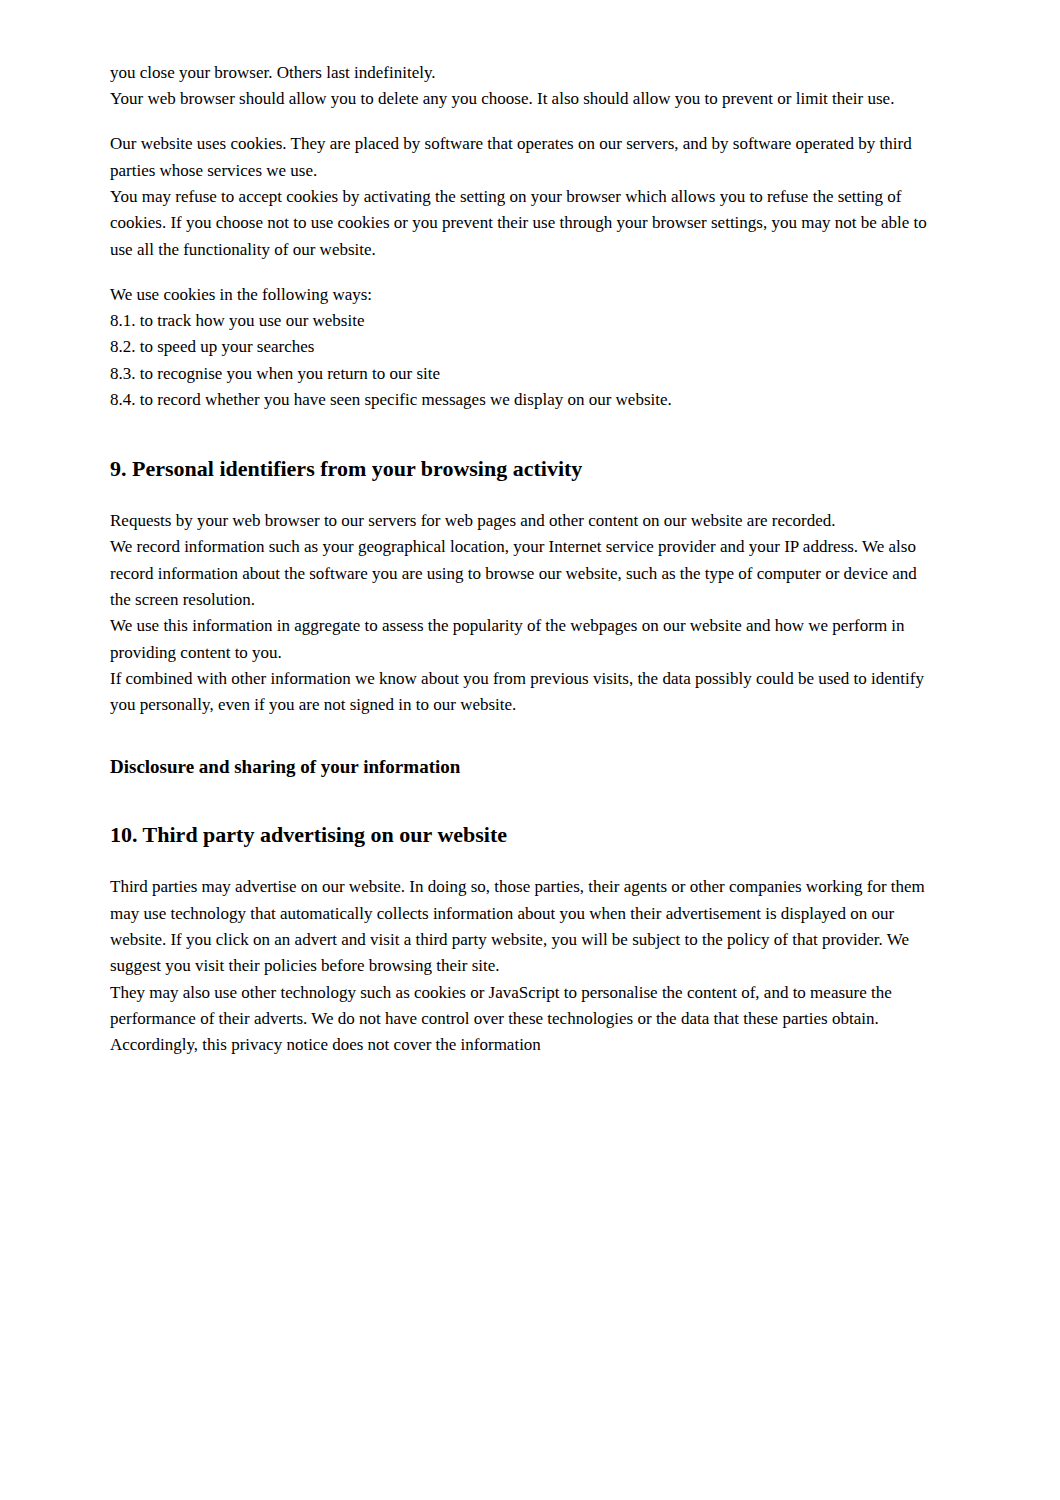you close your browser. Others last indefinitely.
Your web browser should allow you to delete any you choose. It also should allow you to prevent or limit their use.
Our website uses cookies. They are placed by software that operates on our servers, and by software operated by third parties whose services we use.
You may refuse to accept cookies by activating the setting on your browser which allows you to refuse the setting of cookies. If you choose not to use cookies or you prevent their use through your browser settings, you may not be able to use all the functionality of our website.
We use cookies in the following ways:
8.1. to track how you use our website
8.2. to speed up your searches
8.3. to recognise you when you return to our site
8.4. to record whether you have seen specific messages we display on our website.
9. Personal identifiers from your browsing activity
Requests by your web browser to our servers for web pages and other content on our website are recorded.
We record information such as your geographical location, your Internet service provider and your IP address. We also record information about the software you are using to browse our website, such as the type of computer or device and the screen resolution.
We use this information in aggregate to assess the popularity of the webpages on our website and how we perform in providing content to you.
If combined with other information we know about you from previous visits, the data possibly could be used to identify you personally, even if you are not signed in to our website.
Disclosure and sharing of your information
10. Third party advertising on our website
Third parties may advertise on our website. In doing so, those parties, their agents or other companies working for them may use technology that automatically collects information about you when their advertisement is displayed on our website. If you click on an advert and visit a third party website, you will be subject to the policy of that provider. We suggest you visit their policies before browsing their site.
They may also use other technology such as cookies or JavaScript to personalise the content of, and to measure the performance of their adverts. We do not have control over these technologies or the data that these parties obtain. Accordingly, this privacy notice does not cover the information